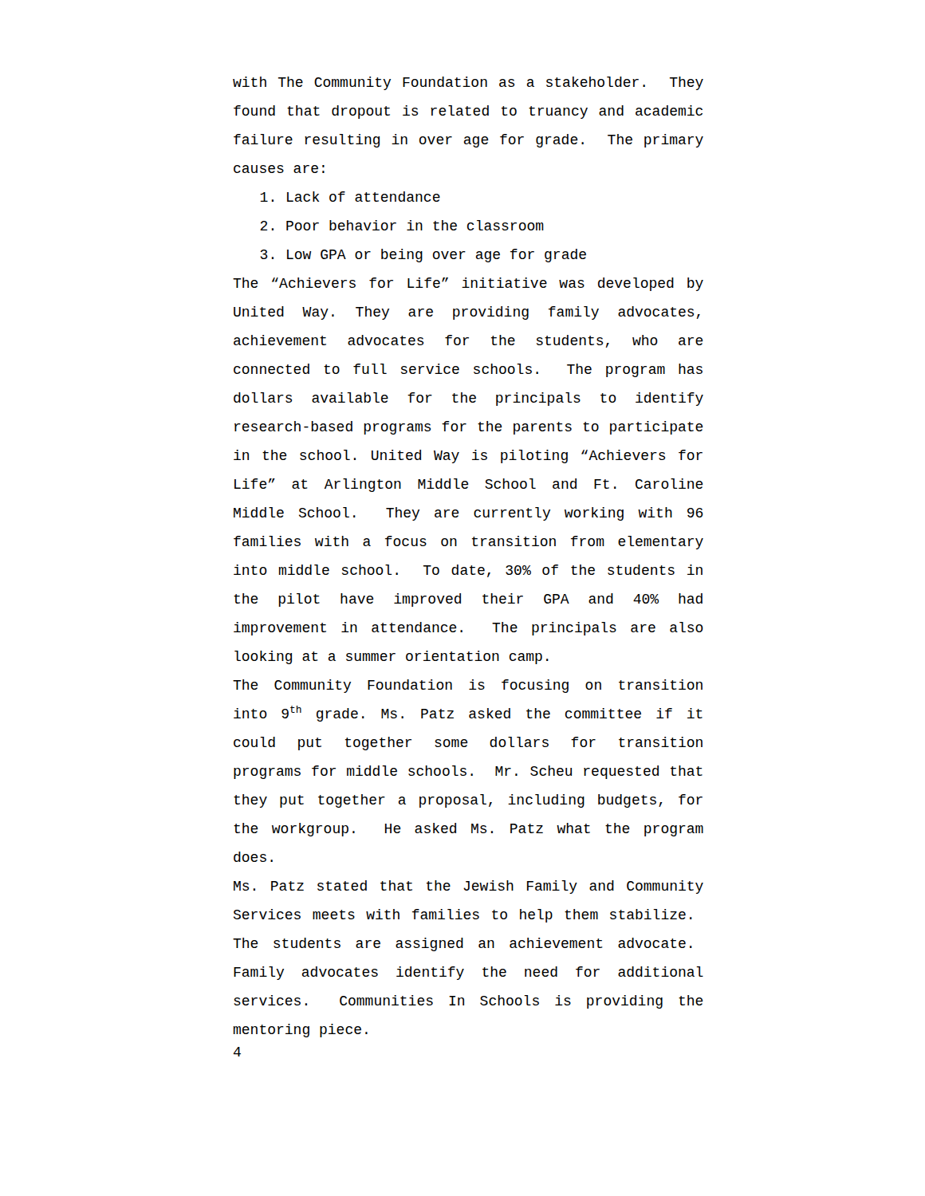with The Community Foundation as a stakeholder. They found that dropout is related to truancy and academic failure resulting in over age for grade. The primary causes are:
1. Lack of attendance
2. Poor behavior in the classroom
3. Low GPA or being over age for grade
The “Achievers for Life” initiative was developed by United Way. They are providing family advocates, achievement advocates for the students, who are connected to full service schools. The program has dollars available for the principals to identify research-based programs for the parents to participate in the school. United Way is piloting “Achievers for Life” at Arlington Middle School and Ft. Caroline Middle School. They are currently working with 96 families with a focus on transition from elementary into middle school. To date, 30% of the students in the pilot have improved their GPA and 40% had improvement in attendance. The principals are also looking at a summer orientation camp.
The Community Foundation is focusing on transition into 9th grade. Ms. Patz asked the committee if it could put together some dollars for transition programs for middle schools. Mr. Scheu requested that they put together a proposal, including budgets, for the workgroup. He asked Ms. Patz what the program does.
Ms. Patz stated that the Jewish Family and Community Services meets with families to help them stabilize. The students are assigned an achievement advocate. Family advocates identify the need for additional services. Communities In Schools is providing the mentoring piece.
4